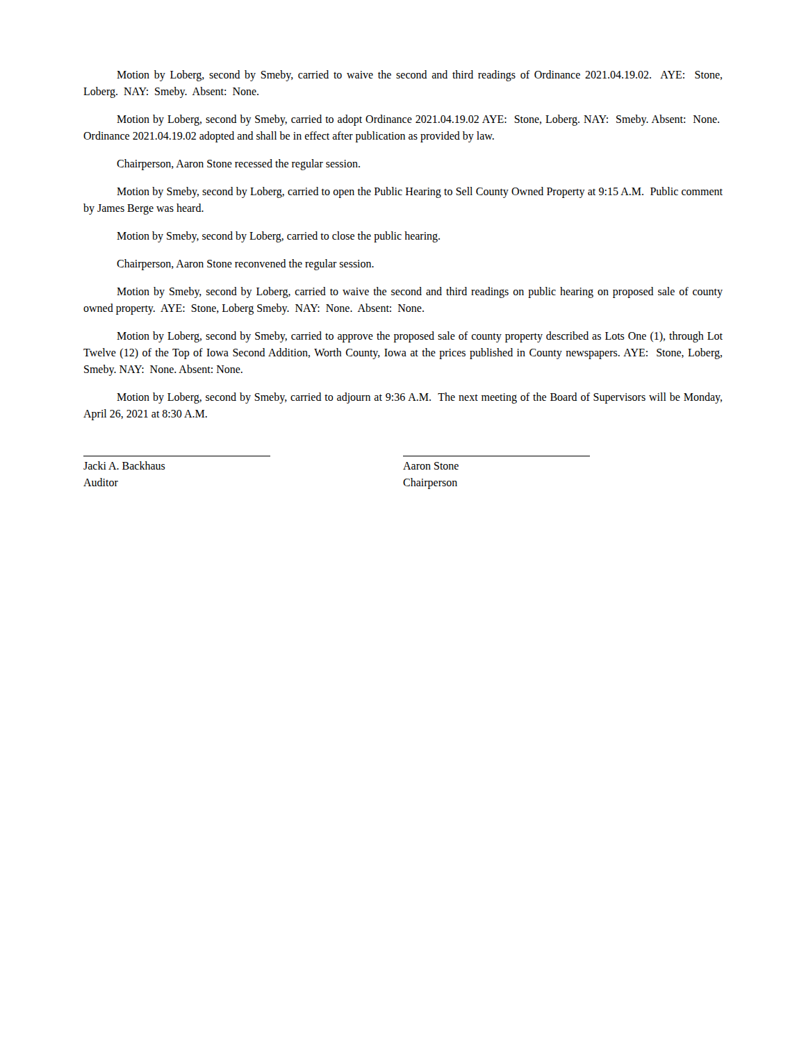Motion by Loberg, second by Smeby, carried to waive the second and third readings of Ordinance 2021.04.19.02. AYE: Stone, Loberg. NAY: Smeby. Absent: None.
Motion by Loberg, second by Smeby, carried to adopt Ordinance 2021.04.19.02 AYE: Stone, Loberg. NAY: Smeby. Absent: None. Ordinance 2021.04.19.02 adopted and shall be in effect after publication as provided by law.
Chairperson, Aaron Stone recessed the regular session.
Motion by Smeby, second by Loberg, carried to open the Public Hearing to Sell County Owned Property at 9:15 A.M. Public comment by James Berge was heard.
Motion by Smeby, second by Loberg, carried to close the public hearing.
Chairperson, Aaron Stone reconvened the regular session.
Motion by Smeby, second by Loberg, carried to waive the second and third readings on public hearing on proposed sale of county owned property. AYE: Stone, Loberg Smeby. NAY: None. Absent: None.
Motion by Loberg, second by Smeby, carried to approve the proposed sale of county property described as Lots One (1), through Lot Twelve (12) of the Top of Iowa Second Addition, Worth County, Iowa at the prices published in County newspapers. AYE: Stone, Loberg, Smeby. NAY: None. Absent: None.
Motion by Loberg, second by Smeby, carried to adjourn at 9:36 A.M. The next meeting of the Board of Supervisors will be Monday, April 26, 2021 at 8:30 A.M.
| Jacki A. Backhaus Auditor | Aaron Stone Chairperson |